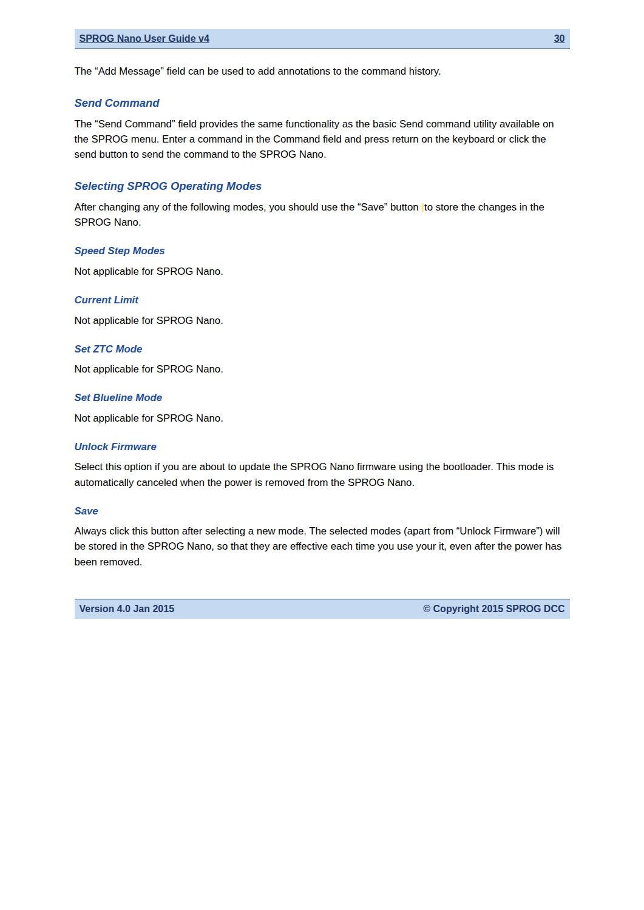SPROG Nano User Guide v4 30
The “Add Message” field can be used to add annotations to the command history.
Send Command
The “Send Command” field provides the same functionality as the basic Send command utility available on the SPROG menu. Enter a command in the Command field and press return on the keyboard or click the send button to send the command to the SPROG Nano.
Selecting SPROG Operating Modes
After changing any of the following modes, you should use the “Save” button |to store the changes in the SPROG Nano.
Speed Step Modes
Not applicable for SPROG Nano.
Current Limit
Not applicable for SPROG Nano.
Set ZTC Mode
Not applicable for SPROG Nano.
Set Blueline Mode
Not applicable for SPROG Nano.
Unlock Firmware
Select this option if you are about to update the SPROG Nano firmware using the bootloader. This mode is automatically canceled when the power is removed from the SPROG Nano.
Save
Always click this button after selecting a new mode. The selected modes (apart from “Unlock Firmware”) will be stored in the SPROG Nano, so that they are effective each time you use your it, even after the power has been removed.
Version 4.0 Jan 2015 © Copyright 2015 SPROG DCC